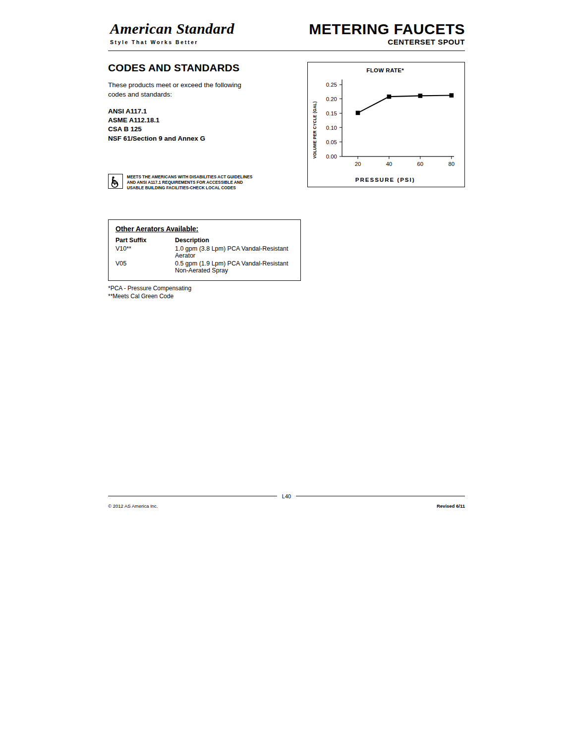American Standard
Style That Works Better
METERING FAUCETS
CENTERSET SPOUT
CODES AND STANDARDS
These products meet or exceed the following
codes and standards:
ANSI A117.1
ASME A112.18.1
CSA B 125
NSF 61/Section 9 and Annex G
MEETS THE AMERICANS WITH DISABILITIES ACT GUIDELINES
AND ANSI A117.1 REQUIREMENTS FOR ACCESSIBLE AND
USABLE BUILDING FACILITIES-CHECK LOCAL CODES
FLOW RATE*
VOLUME PER CYCLE (GAL)
0.25 0.20 0.15 0.10 0.05 0.00 20 40 60 80
PRESSURE (PSI)
Other Aerators Available:
| Part Suffix | Description |
| --- | --- |
| V10** | 1.0 gpm (3.8 Lpm) PCA Vandal-Resistant Aerator |
| V05 | 0.5 gpm (1.9 Lpm) PCA Vandal-Resistant Non-Aerated Spray |
*PCA - Pressure Compensating
**Meets Cal Green Code
L40
© 2012 AS America Inc. Revised 6/11